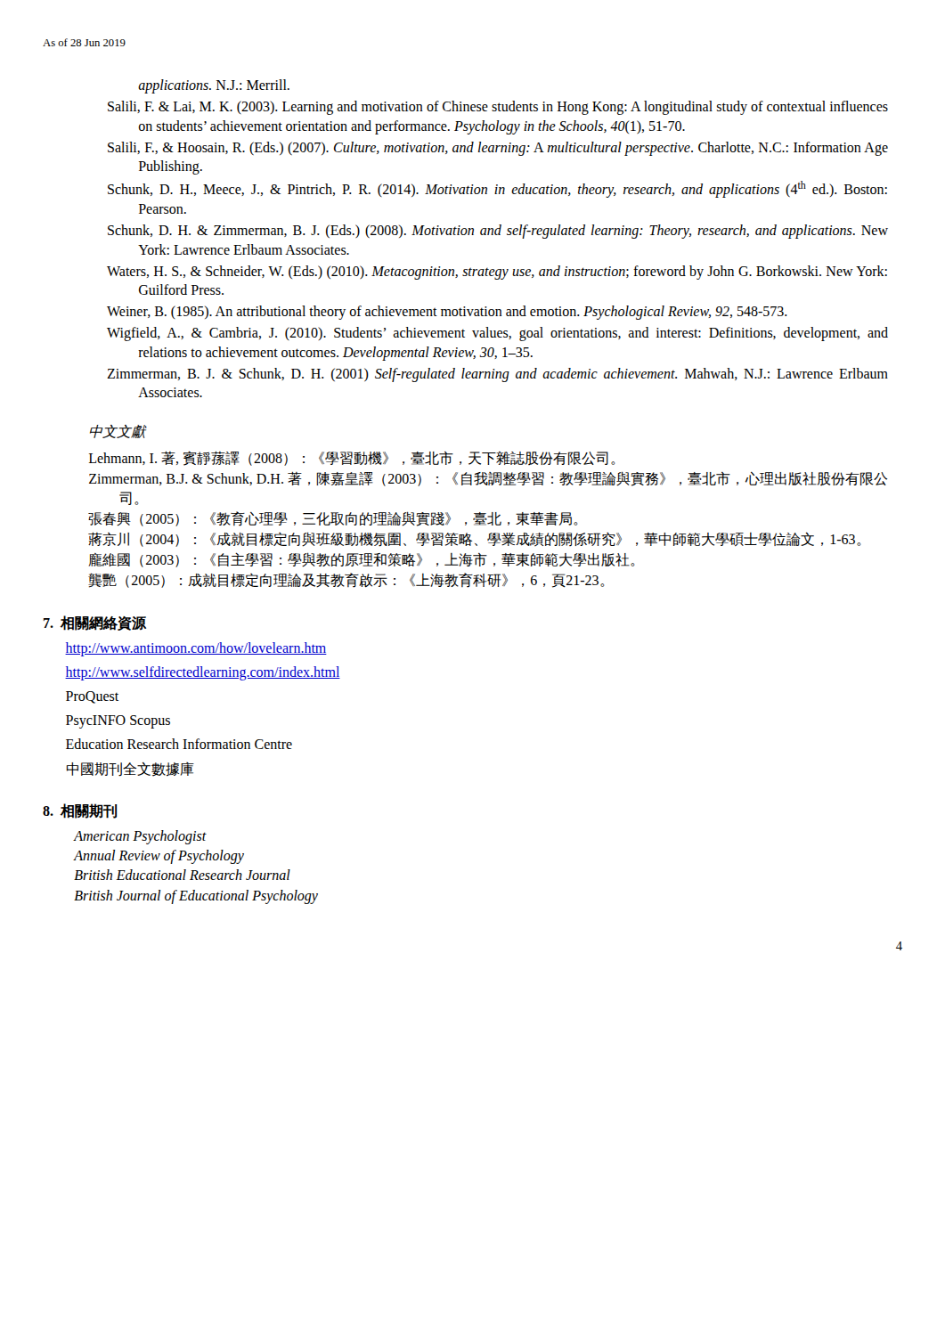As of 28 Jun 2019
applications. N.J.: Merrill.
Salili, F. & Lai, M. K. (2003). Learning and motivation of Chinese students in Hong Kong: A longitudinal study of contextual influences on students’ achievement orientation and performance. Psychology in the Schools, 40(1), 51-70.
Salili, F., & Hoosain, R. (Eds.) (2007). Culture, motivation, and learning: A multicultural perspective. Charlotte, N.C.: Information Age Publishing.
Schunk, D. H., Meece, J., & Pintrich, P. R. (2014). Motivation in education, theory, research, and applications (4th ed.). Boston: Pearson.
Schunk, D. H. & Zimmerman, B. J. (Eds.) (2008). Motivation and self-regulated learning: Theory, research, and applications. New York: Lawrence Erlbaum Associates.
Waters, H. S., & Schneider, W. (Eds.) (2010). Metacognition, strategy use, and instruction; foreword by John G. Borkowski. New York: Guilford Press.
Weiner, B. (1985). An attributional theory of achievement motivation and emotion. Psychological Review, 92, 548-573.
Wigfield, A., & Cambria, J. (2010). Students’ achievement values, goal orientations, and interest: Definitions, development, and relations to achievement outcomes. Developmental Review, 30, 1–35.
Zimmerman, B. J. & Schunk, D. H. (2001) Self-regulated learning and academic achievement. Mahwah, N.J.: Lawrence Erlbaum Associates.
中文文獻
Lehmann, I. 著, 賓靜蓀譯（2008）：《學習動機》，臺北市，天下雜誌股份有限公司。
Zimmerman, B.J. & Schunk, D.H. 著，陳嘉皇譯（2003）：《自我調整學習：教學理論與實務》，臺北市，心理出版社股份有限公司。
張春興（2005）：《教育心理學，三化取向的理論與實踐》，臺北，東華書局。
蔣京川（2004）：《成就目標定向與班級動機氛圍、學習策略、學業成績的關係研究》，華中師範大學碩士學位論文，1-63。
龐維國（2003）：《自主學習：學與教的原理和策略》，上海市，華東師範大學出版社。
龔艷（2005）：成就目標定向理論及其教育啟示：《上海教育科研》，6，頁21-23。
7. 相關網絡資源
http://www.antimoon.com/how/lovelearn.htm
http://www.selfdirectedlearning.com/index.html
ProQuest
PsycINFO Scopus
Education Research Information Centre
中國期刊全文數據庫
8. 相關期刊
American Psychologist
Annual Review of Psychology
British Educational Research Journal
British Journal of Educational Psychology
4